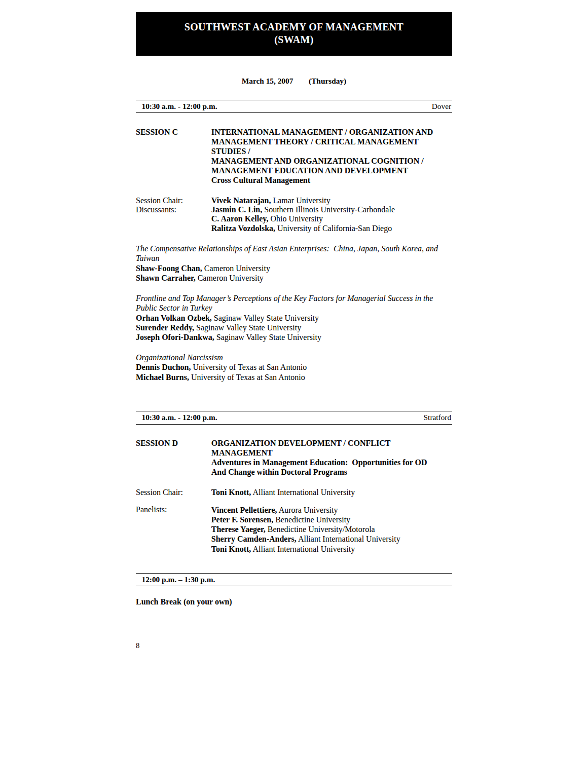SOUTHWEST ACADEMY OF MANAGEMENT
(SWAM)
March 15, 2007 (Thursday)
10:30 a.m. - 12:00 p.m. Dover
| SESSION C | INTERNATIONAL MANAGEMENT / ORGANIZATION AND MANAGEMENT THEORY / CRITICAL MANAGEMENT STUDIES / MANAGEMENT AND ORGANIZATIONAL COGNITION / MANAGEMENT EDUCATION AND DEVELOPMENT Cross Cultural Management |
| Session Chair: | Vivek Natarajan, Lamar University |
| Discussants: | Jasmin C. Lin, Southern Illinois University-Carbondale |
| | C. Aaron Kelley, Ohio University |
| | Ralitza Vozdolska, University of California-San Diego |
The Compensative Relationships of East Asian Enterprises: China, Japan, South Korea, and Taiwan
Shaw-Foong Chan, Cameron University
Shawn Carraher, Cameron University
Frontline and Top Manager’s Perceptions of the Key Factors for Managerial Success in the Public Sector in Turkey
Orhan Volkan Ozbek, Saginaw Valley State University
Surender Reddy, Saginaw Valley State University
Joseph Ofori-Dankwa, Saginaw Valley State University
Organizational Narcissism
Dennis Duchon, University of Texas at San Antonio
Michael Burns, University of Texas at San Antonio
10:30 a.m. - 12:00 p.m. Stratford
| SESSION D | ORGANIZATION DEVELOPMENT / CONFLICT MANAGEMENT Adventures in Management Education: Opportunities for OD And Change within Doctoral Programs |
| Session Chair: | Toni Knott, Alliant International University |
| Panelists: | Vincent Pellettiere, Aurora University Peter F. Sorensen, Benedictine University Therese Yaeger, Benedictine University/Motorola Sherry Camden-Anders, Alliant International University Toni Knott, Alliant International University |
12:00 p.m. – 1:30 p.m.
Lunch Break (on your own)
8